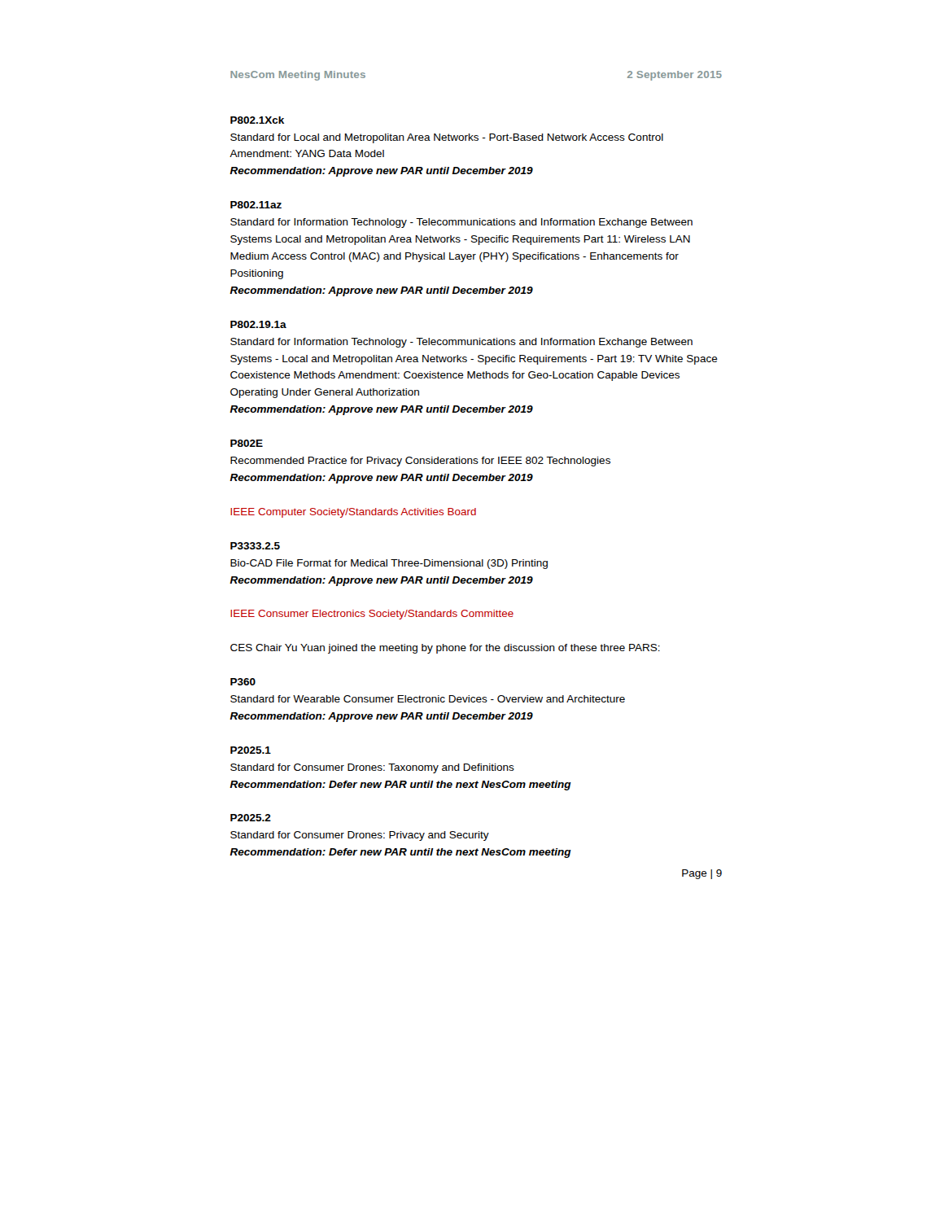NesCom Meeting Minutes
2 September 2015
P802.1Xck
Standard for Local and Metropolitan Area Networks - Port-Based Network Access Control Amendment: YANG Data Model
Recommendation: Approve new PAR until December 2019
P802.11az
Standard for Information Technology - Telecommunications and Information Exchange Between Systems Local and Metropolitan Area Networks - Specific Requirements Part 11: Wireless LAN Medium Access Control (MAC) and Physical Layer (PHY) Specifications - Enhancements for Positioning
Recommendation: Approve new PAR until December 2019
P802.19.1a
Standard for Information Technology - Telecommunications and Information Exchange Between Systems - Local and Metropolitan Area Networks - Specific Requirements - Part 19: TV White Space Coexistence Methods Amendment: Coexistence Methods for Geo-Location Capable Devices Operating Under General Authorization
Recommendation: Approve new PAR until December 2019
P802E
Recommended Practice for Privacy Considerations for IEEE 802 Technologies
Recommendation: Approve new PAR until December 2019
IEEE Computer Society/Standards Activities Board
P3333.2.5
Bio-CAD File Format for Medical Three-Dimensional (3D) Printing
Recommendation: Approve new PAR until December 2019
IEEE Consumer Electronics Society/Standards Committee
CES Chair Yu Yuan joined the meeting by phone for the discussion of these three PARS:
P360
Standard for Wearable Consumer Electronic Devices - Overview and Architecture
Recommendation: Approve new PAR until December 2019
P2025.1
Standard for Consumer Drones: Taxonomy and Definitions
Recommendation: Defer new PAR until the next NesCom meeting
P2025.2
Standard for Consumer Drones: Privacy and Security
Recommendation: Defer new PAR until the next NesCom meeting
Page | 9